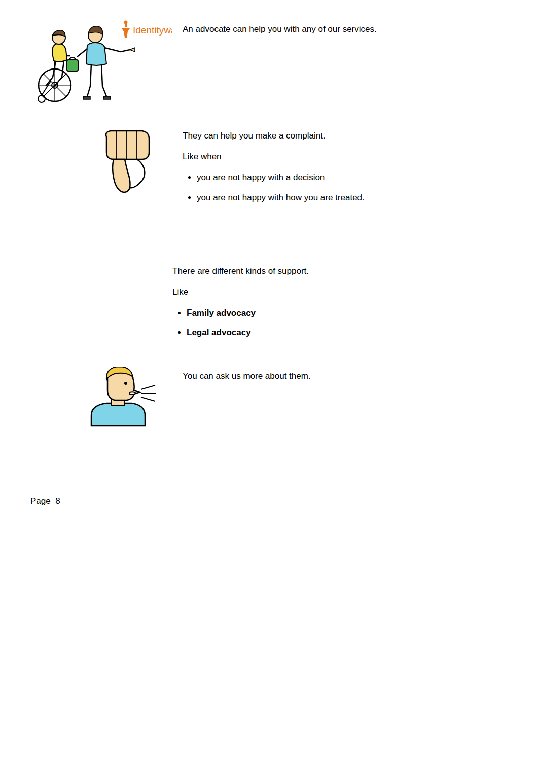Identitywa
An advocate can help you with any of our services.
They can help you make a complaint.
Like when
you are not happy with a decision
you are not happy with how you are treated.
There are different kinds of support.
Like
Family advocacy
Legal advocacy
You can ask us more about them.
Page 8